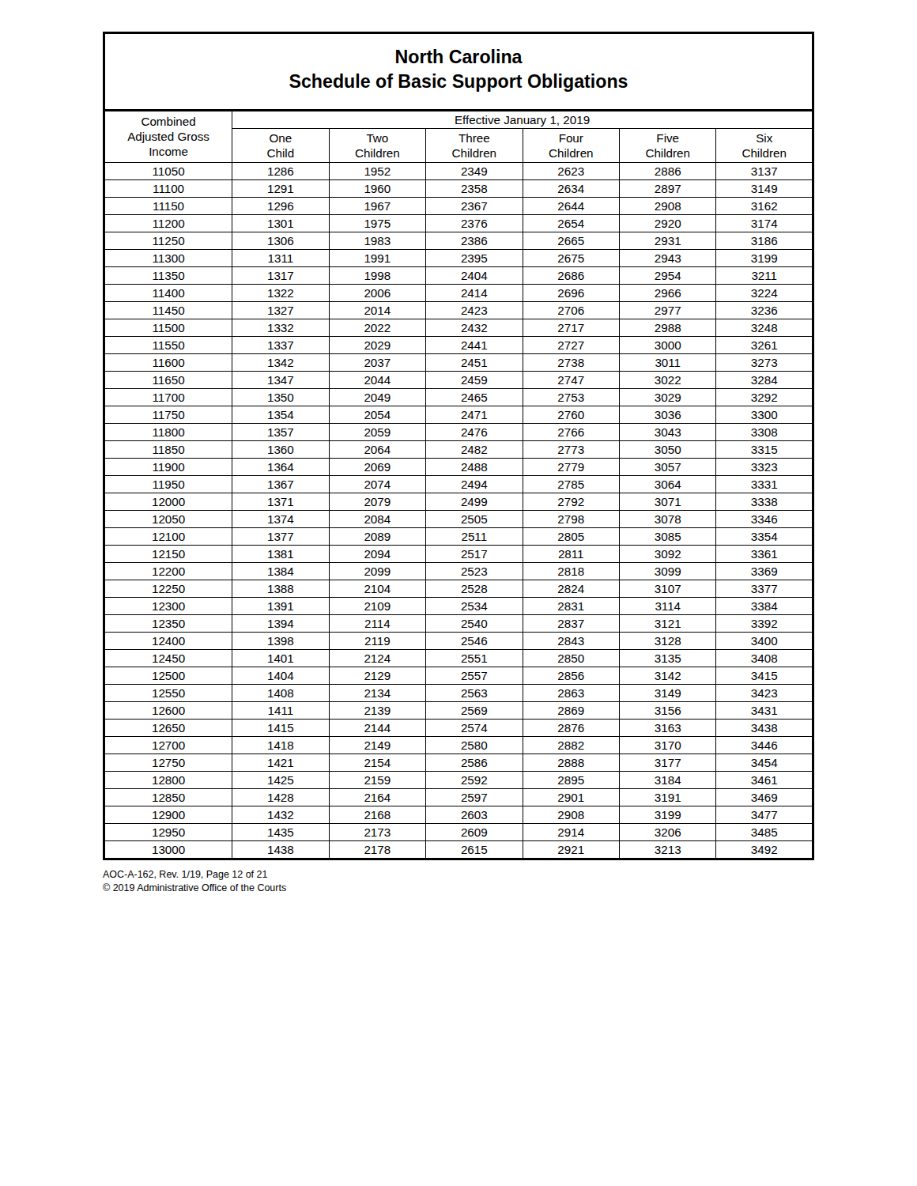North Carolina Schedule of Basic Support Obligations
| Combined Adjusted Gross Income | Effective January 1, 2019 |
| --- | --- |
| One Child | Two Children | Three Children | Four Children | Five Children | Six Children |
| 11050 | 1286 | 1952 | 2349 | 2623 | 2886 | 3137 |
| 11100 | 1291 | 1960 | 2358 | 2634 | 2897 | 3149 |
| 11150 | 1296 | 1967 | 2367 | 2644 | 2908 | 3162 |
| 11200 | 1301 | 1975 | 2376 | 2654 | 2920 | 3174 |
| 11250 | 1306 | 1983 | 2386 | 2665 | 2931 | 3186 |
| 11300 | 1311 | 1991 | 2395 | 2675 | 2943 | 3199 |
| 11350 | 1317 | 1998 | 2404 | 2686 | 2954 | 3211 |
| 11400 | 1322 | 2006 | 2414 | 2696 | 2966 | 3224 |
| 11450 | 1327 | 2014 | 2423 | 2706 | 2977 | 3236 |
| 11500 | 1332 | 2022 | 2432 | 2717 | 2988 | 3248 |
| 11550 | 1337 | 2029 | 2441 | 2727 | 3000 | 3261 |
| 11600 | 1342 | 2037 | 2451 | 2738 | 3011 | 3273 |
| 11650 | 1347 | 2044 | 2459 | 2747 | 3022 | 3284 |
| 11700 | 1350 | 2049 | 2465 | 2753 | 3029 | 3292 |
| 11750 | 1354 | 2054 | 2471 | 2760 | 3036 | 3300 |
| 11800 | 1357 | 2059 | 2476 | 2766 | 3043 | 3308 |
| 11850 | 1360 | 2064 | 2482 | 2773 | 3050 | 3315 |
| 11900 | 1364 | 2069 | 2488 | 2779 | 3057 | 3323 |
| 11950 | 1367 | 2074 | 2494 | 2785 | 3064 | 3331 |
| 12000 | 1371 | 2079 | 2499 | 2792 | 3071 | 3338 |
| 12050 | 1374 | 2084 | 2505 | 2798 | 3078 | 3346 |
| 12100 | 1377 | 2089 | 2511 | 2805 | 3085 | 3354 |
| 12150 | 1381 | 2094 | 2517 | 2811 | 3092 | 3361 |
| 12200 | 1384 | 2099 | 2523 | 2818 | 3099 | 3369 |
| 12250 | 1388 | 2104 | 2528 | 2824 | 3107 | 3377 |
| 12300 | 1391 | 2109 | 2534 | 2831 | 3114 | 3384 |
| 12350 | 1394 | 2114 | 2540 | 2837 | 3121 | 3392 |
| 12400 | 1398 | 2119 | 2546 | 2843 | 3128 | 3400 |
| 12450 | 1401 | 2124 | 2551 | 2850 | 3135 | 3408 |
| 12500 | 1404 | 2129 | 2557 | 2856 | 3142 | 3415 |
| 12550 | 1408 | 2134 | 2563 | 2863 | 3149 | 3423 |
| 12600 | 1411 | 2139 | 2569 | 2869 | 3156 | 3431 |
| 12650 | 1415 | 2144 | 2574 | 2876 | 3163 | 3438 |
| 12700 | 1418 | 2149 | 2580 | 2882 | 3170 | 3446 |
| 12750 | 1421 | 2154 | 2586 | 2888 | 3177 | 3454 |
| 12800 | 1425 | 2159 | 2592 | 2895 | 3184 | 3461 |
| 12850 | 1428 | 2164 | 2597 | 2901 | 3191 | 3469 |
| 12900 | 1432 | 2168 | 2603 | 2908 | 3199 | 3477 |
| 12950 | 1435 | 2173 | 2609 | 2914 | 3206 | 3485 |
| 13000 | 1438 | 2178 | 2615 | 2921 | 3213 | 3492 |
AOC-A-162, Rev. 1/19, Page 12 of 21
© 2019 Administrative Office of the Courts